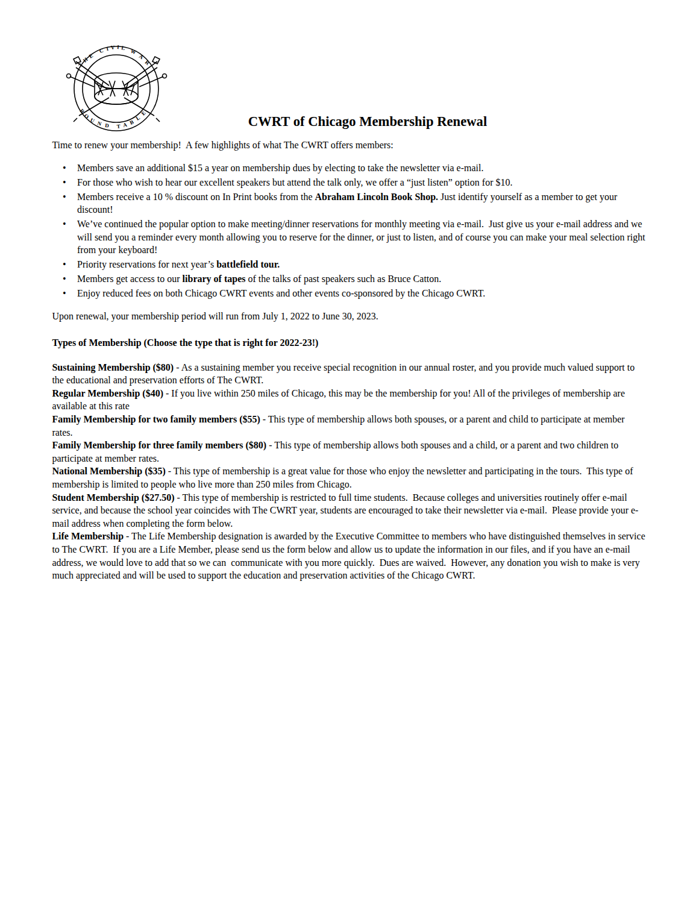T H E C I V I L W A R R O U N D T A B L E
CWRT of Chicago Membership Renewal
Time to renew your membership! A few highlights of what The CWRT offers members:
Members save an additional $15 a year on membership dues by electing to take the newsletter via e-mail.
For those who wish to hear our excellent speakers but attend the talk only, we offer a “just listen” option for $10.
Members receive a 10 % discount on In Print books from the Abraham Lincoln Book Shop. Just identify yourself as a member to get your discount!
We’ve continued the popular option to make meeting/dinner reservations for monthly meeting via e-mail. Just give us your e-mail address and we will send you a reminder every month allowing you to reserve for the dinner, or just to listen, and of course you can make your meal selection right from your keyboard!
Priority reservations for next year’s battlefield tour.
Members get access to our library of tapes of the talks of past speakers such as Bruce Catton.
Enjoy reduced fees on both Chicago CWRT events and other events co-sponsored by the Chicago CWRT.
Upon renewal, your membership period will run from July 1, 2022 to June 30, 2023.
Types of Membership (Choose the type that is right for 2022-23!)
Sustaining Membership ($80) - As a sustaining member you receive special recognition in our annual roster, and you provide much valued support to the educational and preservation efforts of The CWRT.
Regular Membership ($40) - If you live within 250 miles of Chicago, this may be the membership for you! All of the privileges of membership are available at this rate
Family Membership for two family members ($55) - This type of membership allows both spouses, or a parent and child to participate at member rates.
Family Membership for three family members ($80) - This type of membership allows both spouses and a child, or a parent and two children to participate at member rates.
National Membership ($35) - This type of membership is a great value for those who enjoy the newsletter and participating in the tours. This type of membership is limited to people who live more than 250 miles from Chicago.
Student Membership ($27.50) - This type of membership is restricted to full time students. Because colleges and universities routinely offer e-mail service, and because the school year coincides with The CWRT year, students are encouraged to take their newsletter via e-mail. Please provide your e-mail address when completing the form below.
Life Membership - The Life Membership designation is awarded by the Executive Committee to members who have distinguished themselves in service to The CWRT. If you are a Life Member, please send us the form below and allow us to update the information in our files, and if you have an e-mail address, we would love to add that so we can communicate with you more quickly. Dues are waived. However, any donation you wish to make is very much appreciated and will be used to support the education and preservation activities of the Chicago CWRT.